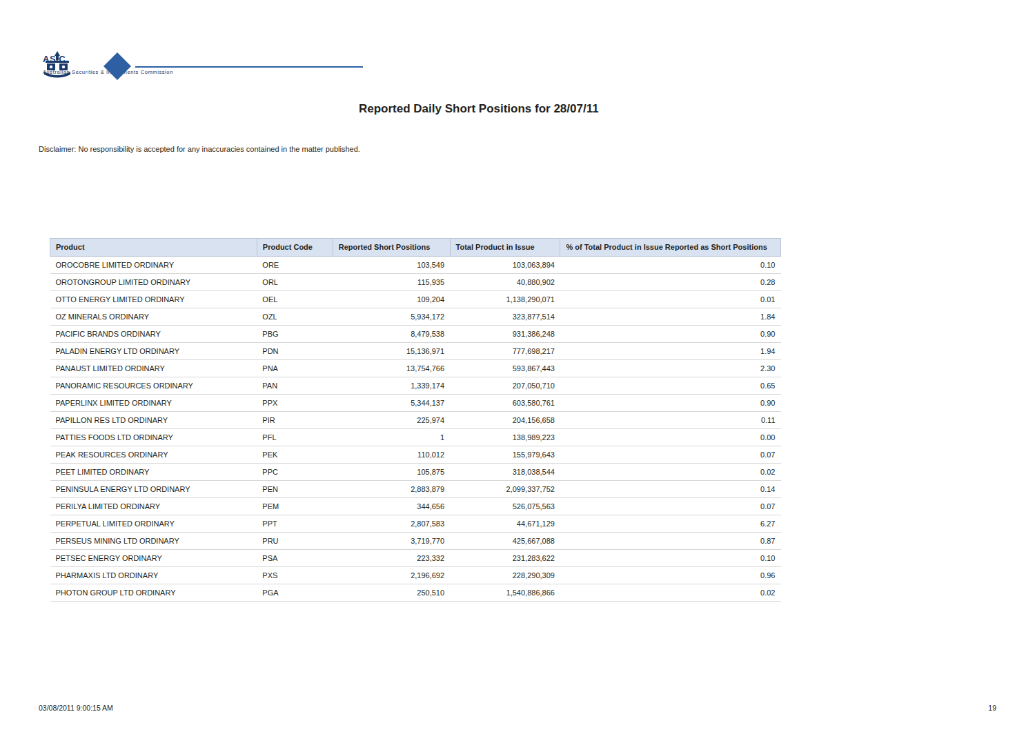ASIC
Australian Securities & Investments Commission
Reported Daily Short Positions for 28/07/11
Disclaimer: No responsibility is accepted for any inaccuracies contained in the matter published.
| Product | Product Code | Reported Short Positions | Total Product in Issue | % of Total Product in Issue Reported as Short Positions |
| --- | --- | --- | --- | --- |
| OROCOBRE LIMITED ORDINARY | ORE | 103,549 | 103,063,894 | 0.10 |
| OROTONGROUP LIMITED ORDINARY | ORL | 115,935 | 40,880,902 | 0.28 |
| OTTO ENERGY LIMITED ORDINARY | OEL | 109,204 | 1,138,290,071 | 0.01 |
| OZ MINERALS ORDINARY | OZL | 5,934,172 | 323,877,514 | 1.84 |
| PACIFIC BRANDS ORDINARY | PBG | 8,479,538 | 931,386,248 | 0.90 |
| PALADIN ENERGY LTD ORDINARY | PDN | 15,136,971 | 777,698,217 | 1.94 |
| PANAUST LIMITED ORDINARY | PNA | 13,754,766 | 593,867,443 | 2.30 |
| PANORAMIC RESOURCES ORDINARY | PAN | 1,339,174 | 207,050,710 | 0.65 |
| PAPERLINX LIMITED ORDINARY | PPX | 5,344,137 | 603,580,761 | 0.90 |
| PAPILLON RES LTD ORDINARY | PIR | 225,974 | 204,156,658 | 0.11 |
| PATTIES FOODS LTD ORDINARY | PFL | 1 | 138,989,223 | 0.00 |
| PEAK RESOURCES ORDINARY | PEK | 110,012 | 155,979,643 | 0.07 |
| PEET LIMITED ORDINARY | PPC | 105,875 | 318,038,544 | 0.02 |
| PENINSULA ENERGY LTD ORDINARY | PEN | 2,883,879 | 2,099,337,752 | 0.14 |
| PERILYA LIMITED ORDINARY | PEM | 344,656 | 526,075,563 | 0.07 |
| PERPETUAL LIMITED ORDINARY | PPT | 2,807,583 | 44,671,129 | 6.27 |
| PERSEUS MINING LTD ORDINARY | PRU | 3,719,770 | 425,667,088 | 0.87 |
| PETSEC ENERGY ORDINARY | PSA | 223,332 | 231,283,622 | 0.10 |
| PHARMAXIS LTD ORDINARY | PXS | 2,196,692 | 228,290,309 | 0.96 |
| PHOTON GROUP LTD ORDINARY | PGA | 250,510 | 1,540,886,866 | 0.02 |
03/08/2011 9:00:15 AM
19